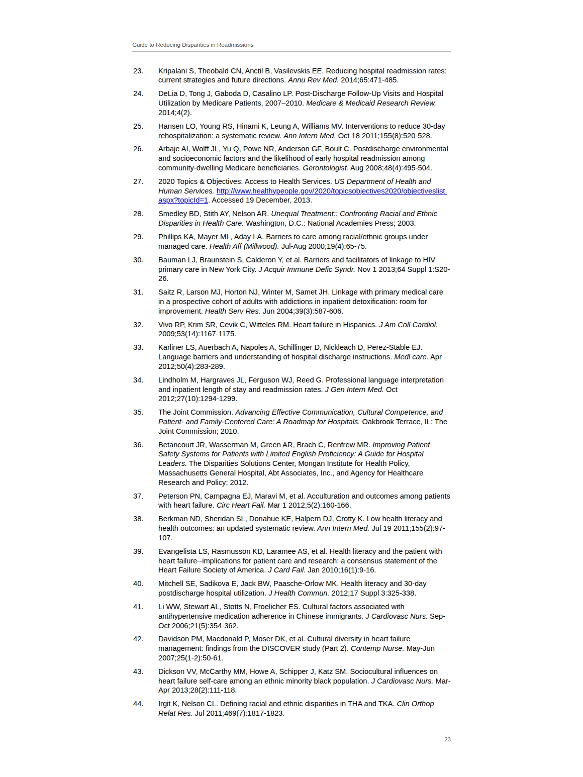Guide to Reducing Disparities in Readmissions
23. Kripalani S, Theobald CN, Anctil B, Vasilevskis EE. Reducing hospital readmission rates: current strategies and future directions. Annu Rev Med. 2014;65:471-485.
24. DeLia D, Tong J, Gaboda D, Casalino LP. Post-Discharge Follow-Up Visits and Hospital Utilization by Medicare Patients, 2007–2010. Medicare & Medicaid Research Review. 2014;4(2).
25. Hansen LO, Young RS, Hinami K, Leung A, Williams MV. Interventions to reduce 30-day rehospitalization: a systematic review. Ann Intern Med. Oct 18 2011;155(8):520-528.
26. Arbaje AI, Wolff JL, Yu Q, Powe NR, Anderson GF, Boult C. Postdischarge environmental and socioeconomic factors and the likelihood of early hospital readmission among community-dwelling Medicare beneficiaries. Gerontologist. Aug 2008;48(4):495-504.
27. 2020 Topics & Objectives: Access to Health Services. US Department of Health and Human Services. http://www.healthypeople.gov/2020/topicsobjectives2020/objectiveslist.aspx?topicId=1. Accessed 19 December, 2013.
28. Smedley BD, Stith AY, Nelson AR. Unequal Treatment:: Confronting Racial and Ethnic Disparities in Health Care. Washington, D.C.: National Academies Press; 2003.
29. Phillips KA, Mayer ML, Aday LA. Barriers to care among racial/ethnic groups under managed care. Health Aff (Millwood). Jul-Aug 2000;19(4):65-75.
30. Bauman LJ, Braunstein S, Calderon Y, et al. Barriers and facilitators of linkage to HIV primary care in New York City. J Acquir Immune Defic Syndr. Nov 1 2013;64 Suppl 1:S20-26.
31. Saitz R, Larson MJ, Horton NJ, Winter M, Samet JH. Linkage with primary medical care in a prospective cohort of adults with addictions in inpatient detoxification: room for improvement. Health Serv Res. Jun 2004;39(3):587-606.
32. Vivo RP, Krim SR, Cevik C, Witteles RM. Heart failure in Hispanics. J Am Coll Cardiol. 2009;53(14):1167-1175.
33. Karliner LS, Auerbach A, Napoles A, Schillinger D, Nickleach D, Perez-Stable EJ. Language barriers and understanding of hospital discharge instructions. Medl care. Apr 2012;50(4):283-289.
34. Lindholm M, Hargraves JL, Ferguson WJ, Reed G. Professional language interpretation and inpatient length of stay and readmission rates. J Gen Intern Med. Oct 2012;27(10):1294-1299.
35. The Joint Commission. Advancing Effective Communication, Cultural Competence, and Patient- and Family-Centered Care: A Roadmap for Hospitals. Oakbrook Terrace, IL: The Joint Commission; 2010.
36. Betancourt JR, Wasserman M, Green AR, Brach C, Renfrew MR. Improving Patient Safety Systems for Patients with Limited English Proficiency: A Guide for Hospital Leaders. The Disparities Solutions Center, Mongan Institute for Health Policy, Massachusetts General Hospital, Abt Associates, Inc., and Agency for Healthcare Research and Policy; 2012.
37. Peterson PN, Campagna EJ, Maravi M, et al. Acculturation and outcomes among patients with heart failure. Circ Heart Fail. Mar 1 2012;5(2):160-166.
38. Berkman ND, Sheridan SL, Donahue KE, Halpern DJ, Crotty K. Low health literacy and health outcomes: an updated systematic review. Ann Intern Med. Jul 19 2011;155(2):97-107.
39. Evangelista LS, Rasmusson KD, Laramee AS, et al. Health literacy and the patient with heart failure--implications for patient care and research: a consensus statement of the Heart Failure Society of America. J Card Fail. Jan 2010;16(1):9-16.
40. Mitchell SE, Sadikova E, Jack BW, Paasche-Orlow MK. Health literacy and 30-day postdischarge hospital utilization. J Health Commun. 2012;17 Suppl 3:325-338.
41. Li WW, Stewart AL, Stotts N, Froelicher ES. Cultural factors associated with antihypertensive medication adherence in Chinese immigrants. J Cardiovasc Nurs. Sep-Oct 2006;21(5):354-362.
42. Davidson PM, Macdonald P, Moser DK, et al. Cultural diversity in heart failure management: findings from the DISCOVER study (Part 2). Contemp Nurse. May-Jun 2007;25(1-2):50-61.
43. Dickson VV, McCarthy MM, Howe A, Schipper J, Katz SM. Sociocultural influences on heart failure self-care among an ethnic minority black population. J Cardiovasc Nurs. Mar-Apr 2013;28(2):111-118.
44. Irgit K, Nelson CL. Defining racial and ethnic disparities in THA and TKA. Clin Orthop Relat Res. Jul 2011;469(7):1817-1823.
23